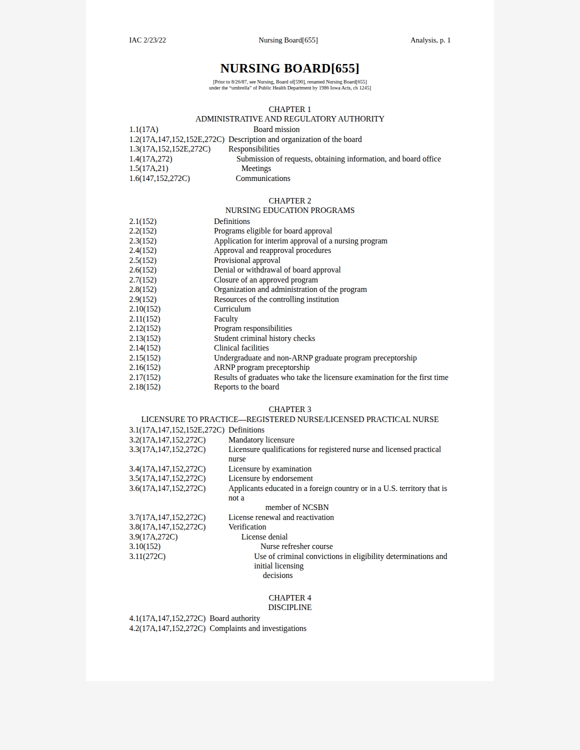IAC 2/23/22 Nursing Board[655] Analysis, p. 1
NURSING BOARD[655]
[Prior to 8/26/87, see Nursing, Board of[590], renamed Nursing Board[655]
under the “umbrella” of Public Health Department by 1986 Iowa Acts, ch 1245]
CHAPTER 1 ADMINISTRATIVE AND REGULATORY AUTHORITY
| 1.1(17A) | Board mission |
| 1.2(17A,147,152,152E,272C) | Description and organization of the board |
| 1.3(17A,152,152E,272C) | Responsibilities |
| 1.4(17A,272) | Submission of requests, obtaining information, and board office |
| 1.5(17A,21) | Meetings |
| 1.6(147,152,272C) | Communications |
CHAPTER 2 NURSING EDUCATION PROGRAMS
| 2.1(152) | Definitions |
| 2.2(152) | Programs eligible for board approval |
| 2.3(152) | Application for interim approval of a nursing program |
| 2.4(152) | Approval and reapproval procedures |
| 2.5(152) | Provisional approval |
| 2.6(152) | Denial or withdrawal of board approval |
| 2.7(152) | Closure of an approved program |
| 2.8(152) | Organization and administration of the program |
| 2.9(152) | Resources of the controlling institution |
| 2.10(152) | Curriculum |
| 2.11(152) | Faculty |
| 2.12(152) | Program responsibilities |
| 2.13(152) | Student criminal history checks |
| 2.14(152) | Clinical facilities |
| 2.15(152) | Undergraduate and non-ARNP graduate program preceptorship |
| 2.16(152) | ARNP program preceptorship |
| 2.17(152) | Results of graduates who take the licensure examination for the first time |
| 2.18(152) | Reports to the board |
CHAPTER 3 LICENSURE TO PRACTICE—REGISTERED NURSE/LICENSED PRACTICAL NURSE
| 3.1(17A,147,152,152E,272C) | Definitions |
| 3.2(17A,147,152,272C) | Mandatory licensure |
| 3.3(17A,147,152,272C) | Licensure qualifications for registered nurse and licensed practical nurse |
| 3.4(17A,147,152,272C) | Licensure by examination |
| 3.5(17A,147,152,272C) | Licensure by endorsement |
| 3.6(17A,147,152,272C) | Applicants educated in a foreign country or in a U.S. territory that is not a member of NCSBN |
| 3.7(17A,147,152,272C) | License renewal and reactivation |
| 3.8(17A,147,152,272C) | Verification |
| 3.9(17A,272C) | License denial |
| 3.10(152) | Nurse refresher course |
| 3.11(272C) | Use of criminal convictions in eligibility determinations and initial licensing decisions |
CHAPTER 4 DISCIPLINE
| 4.1(17A,147,152,272C) | Board authority |
| 4.2(17A,147,152,272C) | Complaints and investigations |